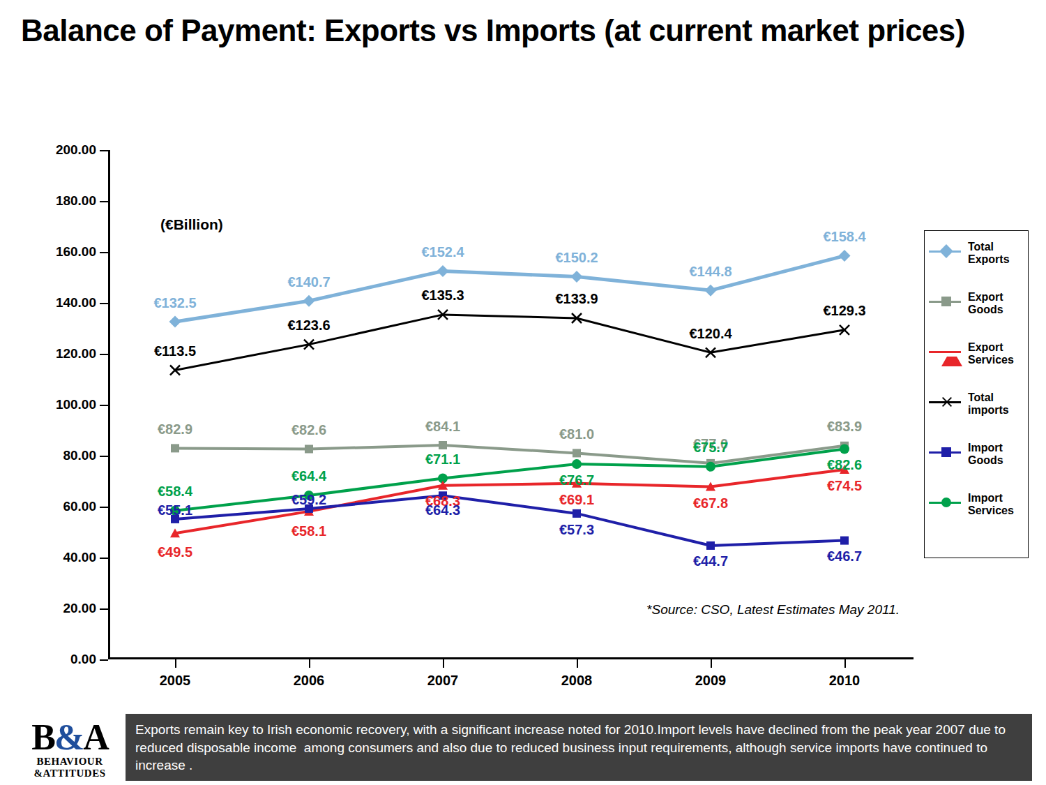Balance of Payment: Exports vs Imports (at current market prices)
200.00
180.00
160.00
140.00
120.00
100.00
80.00
60.00
40.00
20.00
0.00
2005
2006
2007
2008
2009
2010
(€Billion)
*Source: CSO, Latest Estimates May 2011.
€132.5
€140.7
€152.4
€150.2
€144.8
€158.4
€113.5
€123.6
€135.3
€133.9
€120.4
€129.3
€82.9
€82.6
€84.1
€81.0
€77.0
€83.9
€58.4
€64.4
€71.1
€76.7
€75.7
€82.6
€49.5
€58.1
€68.3
€69.1
€67.8
€74.5
€55.1
€59.2
€64.3
€57.3
€44.7
€46.7
Total
Exports
Export
Goods
Export
Services
Total
imports
Import
Goods
Import
Services
B&A
BEHAVIOUR
&ATTITUDES
Exports remain key to Irish economic recovery, with a significant increase noted for 2010.Import levels have declined from the peak year 2007 due to reduced disposable income among consumers and also due to reduced business input requirements, although service imports have continued to increase .